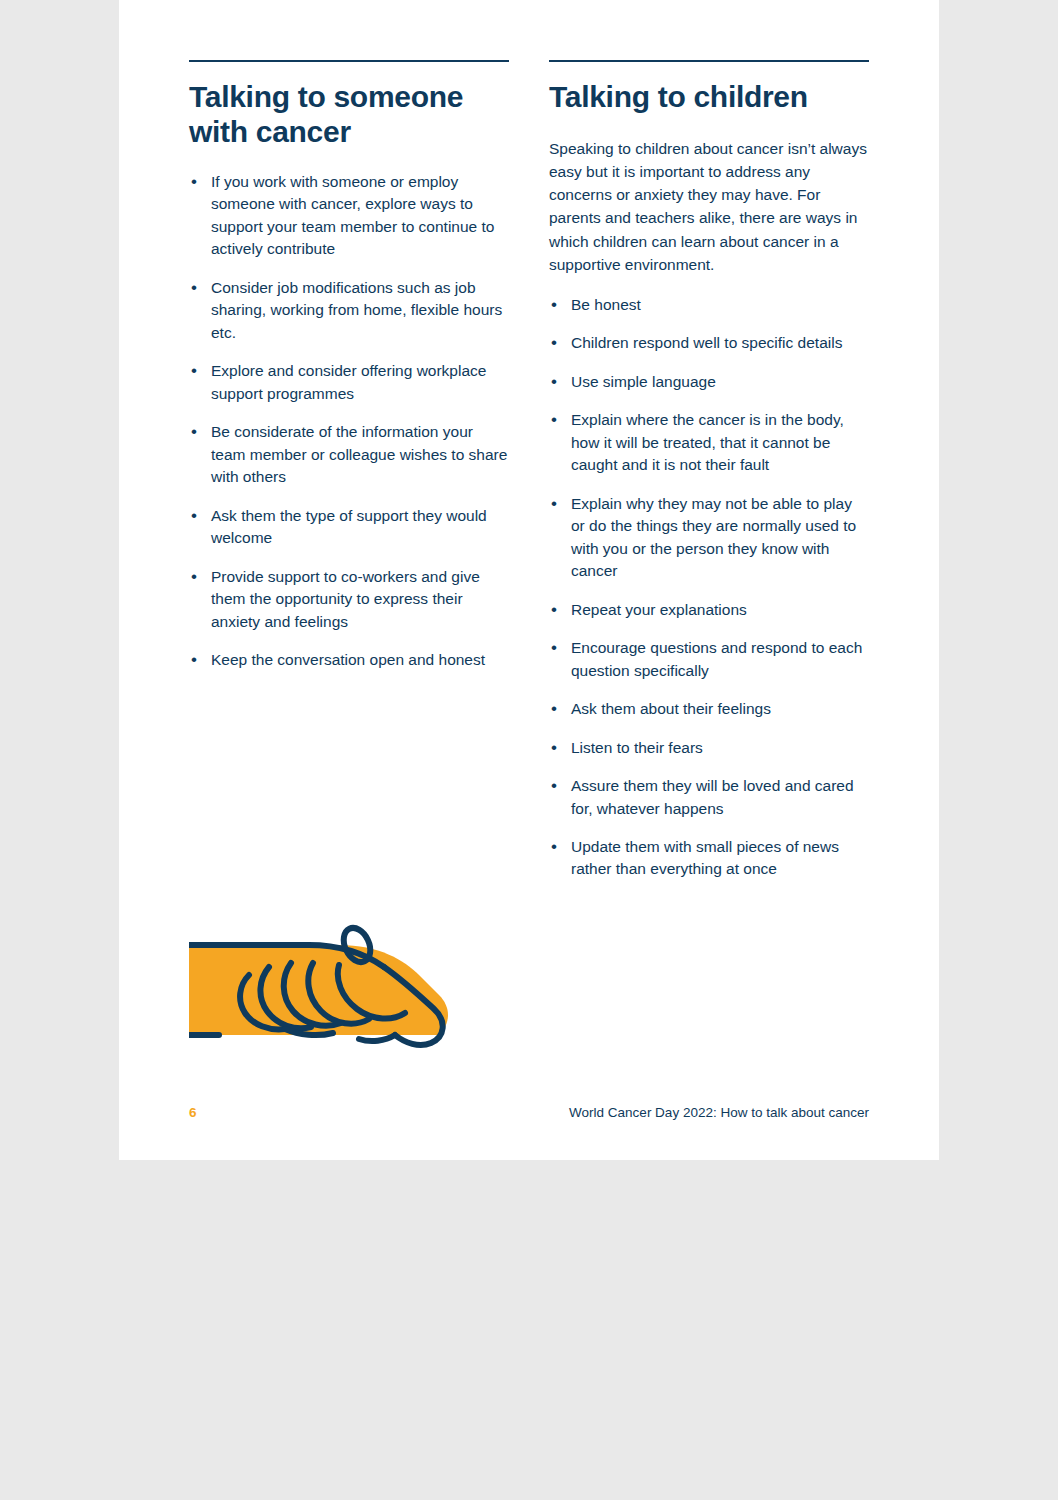Talking to someone
with cancer
If you work with someone or employ someone with cancer, explore ways to support your team member to continue to actively contribute
Consider job modifications such as job sharing, working from home, flexible hours etc.
Explore and consider offering workplace support programmes
Be considerate of the information your team member or colleague wishes to share with others
Ask them the type of support they would welcome
Provide support to co-workers and give them the opportunity to express their anxiety and feelings
Keep the conversation open and honest
Talking to children
Speaking to children about cancer isn’t always easy but it is important to address any concerns or anxiety they may have. For parents and teachers alike, there are ways in which children can learn about cancer in a supportive environment.
Be honest
Children respond well to specific details
Use simple language
Explain where the cancer is in the body, how it will be treated, that it cannot be caught and it is not their fault
Explain why they may not be able to play or do the things they are normally used to with you or the person they know with cancer
Repeat your explanations
Encourage questions and respond to each question specifically
Ask them about their feelings
Listen to their fears
Assure them they will be loved and cared for, whatever happens
Update them with small pieces of news rather than everything at once
6 World Cancer Day 2022: How to talk about cancer